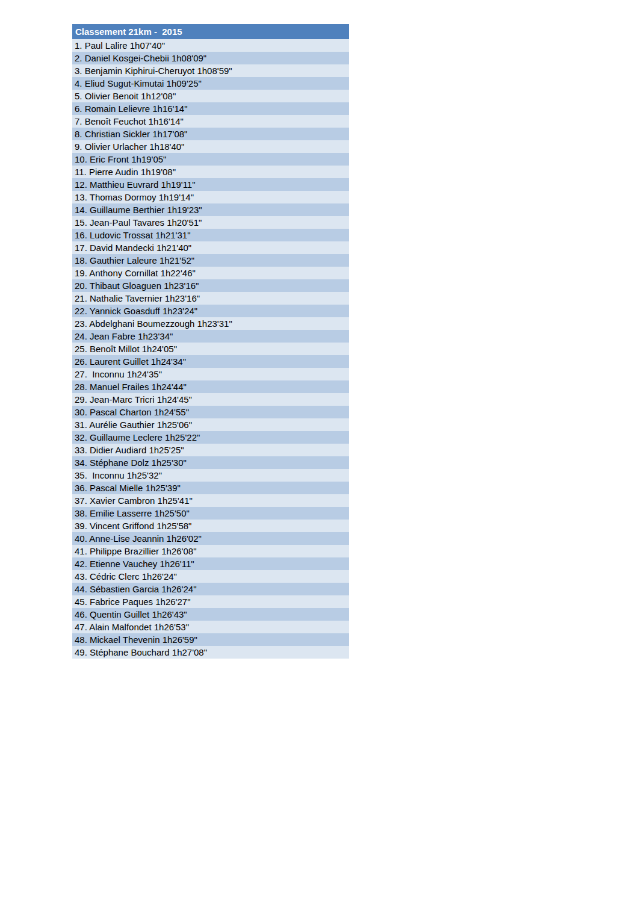Classement 21km - 2015
| 1. Paul Lalire 1h07'40" |
| 2. Daniel Kosgei-Chebii 1h08'09" |
| 3. Benjamin Kiphirui-Cheruyot 1h08'59" |
| 4. Eliud Sugut-Kimutai 1h09'25" |
| 5. Olivier Benoit 1h12'08" |
| 6. Romain Lelievre 1h16'14" |
| 7. Benoît Feuchot 1h16'14" |
| 8. Christian Sickler 1h17'08" |
| 9. Olivier Urlacher 1h18'40" |
| 10. Eric Front 1h19'05" |
| 11. Pierre Audin 1h19'08" |
| 12. Matthieu Euvrard 1h19'11" |
| 13. Thomas Dormoy 1h19'14" |
| 14. Guillaume Berthier 1h19'23" |
| 15. Jean-Paul Tavares 1h20'51" |
| 16. Ludovic Trossat 1h21'31" |
| 17. David Mandecki 1h21'40" |
| 18. Gauthier Laleure 1h21'52" |
| 19. Anthony Cornillat 1h22'46" |
| 20. Thibaut Gloaguen 1h23'16" |
| 21. Nathalie Tavernier 1h23'16" |
| 22. Yannick Goasduff 1h23'24" |
| 23. Abdelghani Boumezzough 1h23'31" |
| 24. Jean Fabre 1h23'34" |
| 25. Benoît Millot 1h24'05" |
| 26. Laurent Guillet 1h24'34" |
| 27. Inconnu 1h24'35" |
| 28. Manuel Frailes 1h24'44" |
| 29. Jean-Marc Tricri 1h24'45" |
| 30. Pascal Charton 1h24'55" |
| 31. Aurélie Gauthier 1h25'06" |
| 32. Guillaume Leclere 1h25'22" |
| 33. Didier Audiard 1h25'25" |
| 34. Stéphane Dolz 1h25'30" |
| 35. Inconnu 1h25'32" |
| 36. Pascal Mielle 1h25'39" |
| 37. Xavier Cambron 1h25'41" |
| 38. Emilie Lasserre 1h25'50" |
| 39. Vincent Griffond 1h25'58" |
| 40. Anne-Lise Jeannin 1h26'02" |
| 41. Philippe Brazillier 1h26'08" |
| 42. Etienne Vauchey 1h26'11" |
| 43. Cédric Clerc 1h26'24" |
| 44. Sébastien Garcia 1h26'24" |
| 45. Fabrice Paques 1h26'27" |
| 46. Quentin Guillet 1h26'43" |
| 47. Alain Malfondet 1h26'53" |
| 48. Mickael Thevenin 1h26'59" |
| 49. Stéphane Bouchard 1h27'08" |